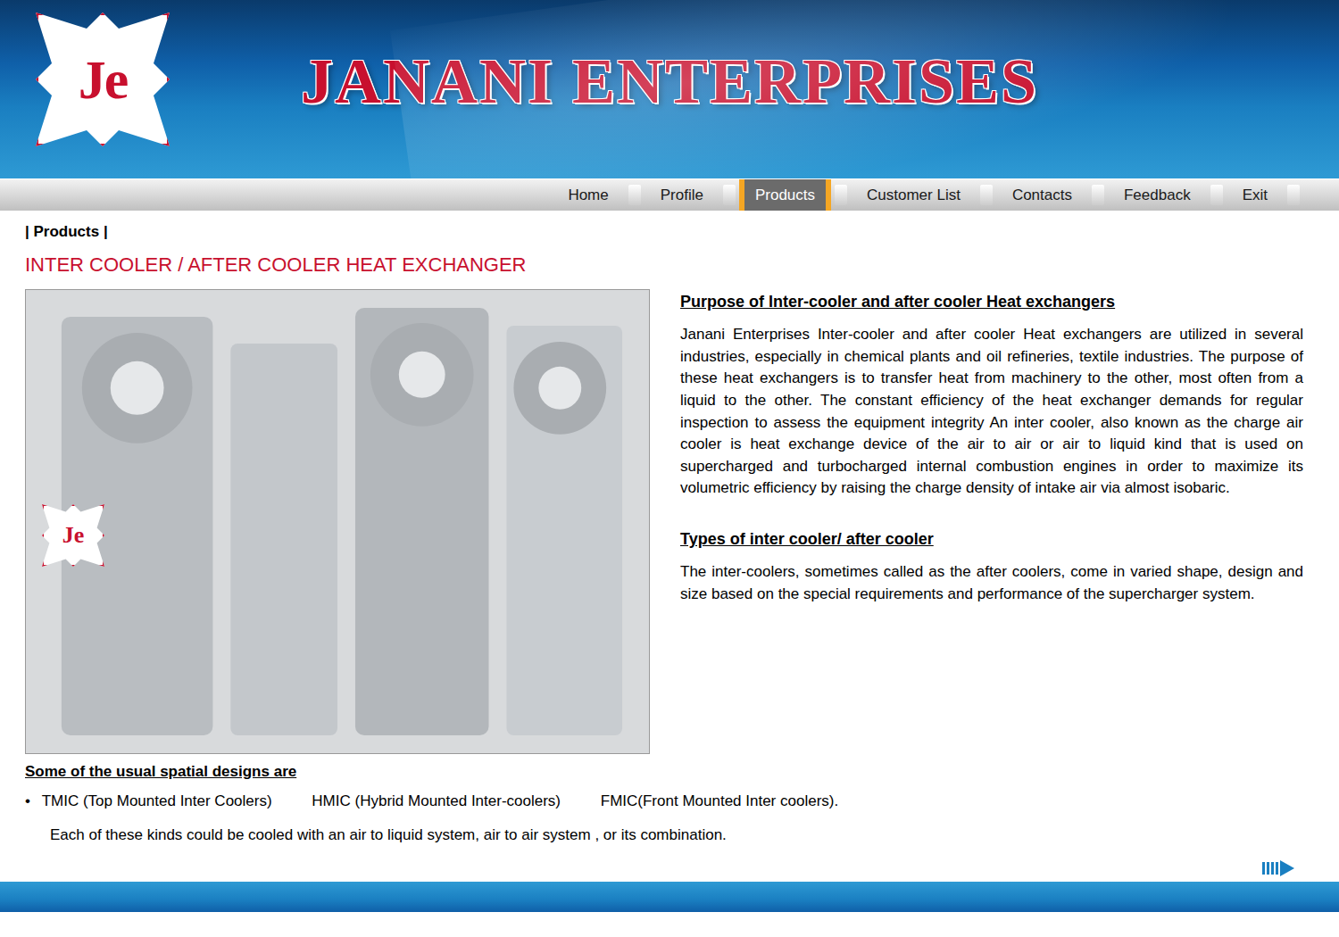Je
JANANI ENTERPRISES
Home
Profile
Products
Customer List
Contacts
Feedback
Exit
| Products |
INTER COOLER / AFTER COOLER HEAT EXCHANGER
Je
Purpose of Inter-cooler and after cooler Heat exchangers
Janani Enterprises Inter-cooler and after cooler Heat exchangers are utilized in several industries, especially in chemical plants and oil refineries, textile industries. The purpose of these heat exchangers is to transfer heat from machinery to the other, most often from a liquid to the other. The constant efficiency of the heat exchanger demands for regular inspection to assess the equipment integrity An inter cooler, also known as the charge air cooler is heat exchange device of the air to air or air to liquid kind that is used on supercharged and turbocharged internal combustion engines in order to maximize its volumetric efficiency by raising the charge density of intake air via almost isobaric.
Types of inter cooler/ after cooler
The inter-coolers, sometimes called as the after coolers, come in varied shape, design and size based on the special requirements and performance of the supercharger system.
Some of the usual spatial designs are
TMIC (Top Mounted Inter Coolers) HMIC (Hybrid Mounted Inter-coolers) FMIC(Front Mounted Inter coolers).
Each of these kinds could be cooled with an air to liquid system, air to air system , or its combination.